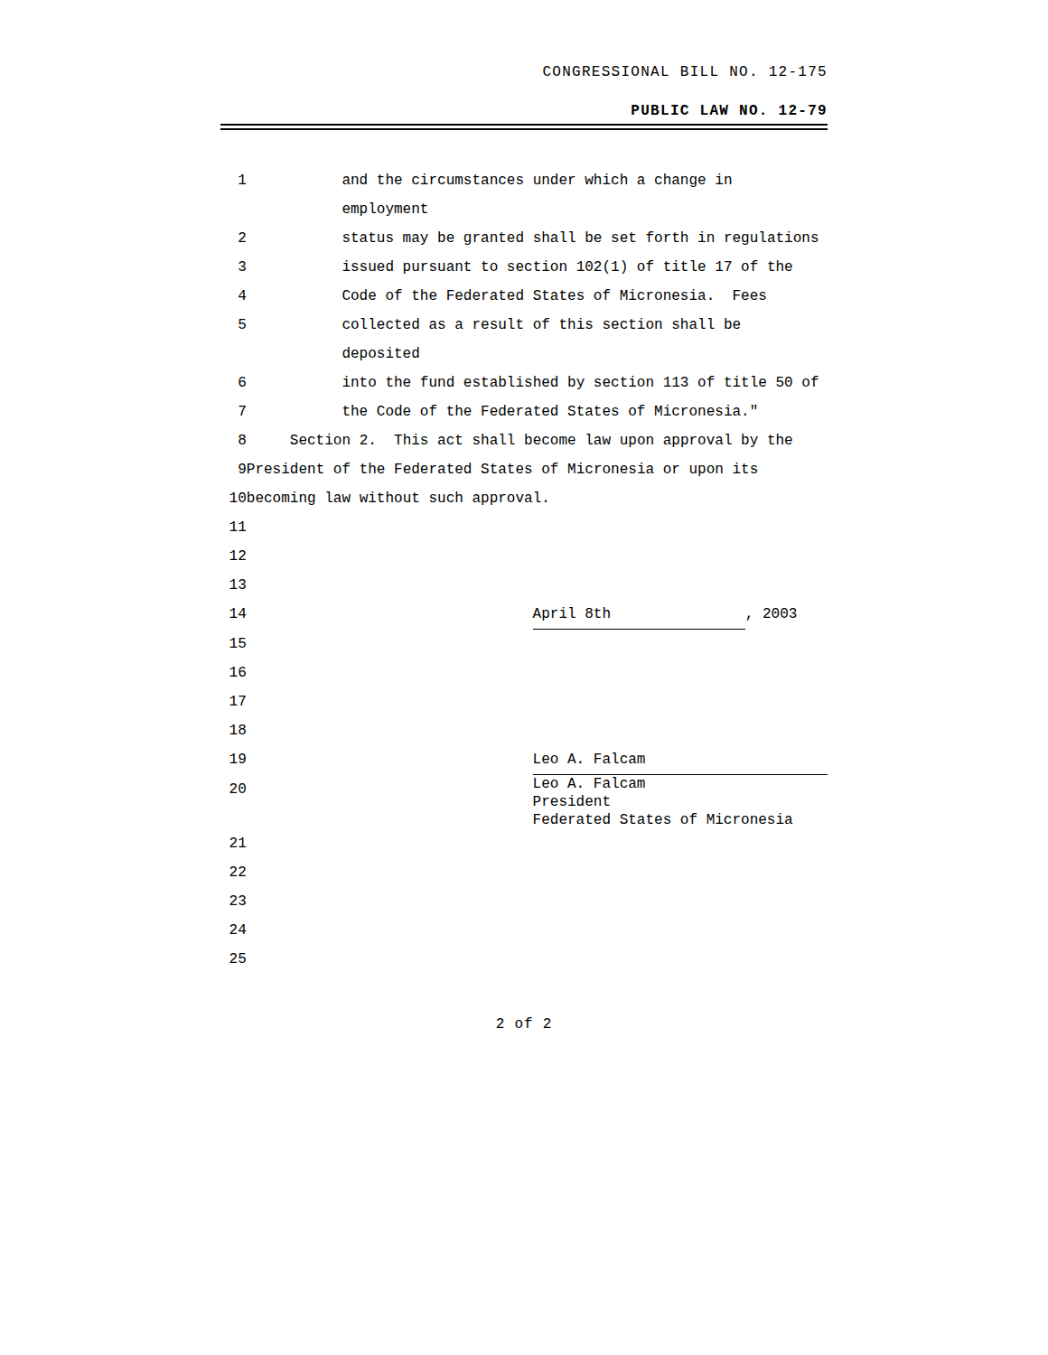CONGRESSIONAL BILL NO. 12-175
PUBLIC LAW NO. 12-79
| 1 | and the circumstances under which a change in employment |
| 2 | status may be granted shall be set forth in regulations |
| 3 | issued pursuant to section 102(1) of title 17 of the |
| 4 | Code of the Federated States of Micronesia. Fees |
| 5 | collected as a result of this section shall be deposited |
| 6 | into the fund established by section 113 of title 50 of |
| 7 | the Code of the Federated States of Micronesia." |
| 8 | Section 2. This act shall become law upon approval by the |
| 9 | President of the Federated States of Micronesia or upon its |
| 10 | becoming law without such approval. |
| 11 | |
| 12 | |
| 13 | |
| 14 | April 8th , 2003 |
| 15 | |
| 16 | |
| 17 | |
| 18 | |
| 19 | Leo A. Falcam |
| 20 | Leo A. Falcam President Federated States of Micronesia |
| 21 | |
| 22 | |
| 23 | |
| 24 | |
| 25 | |
2 of 2